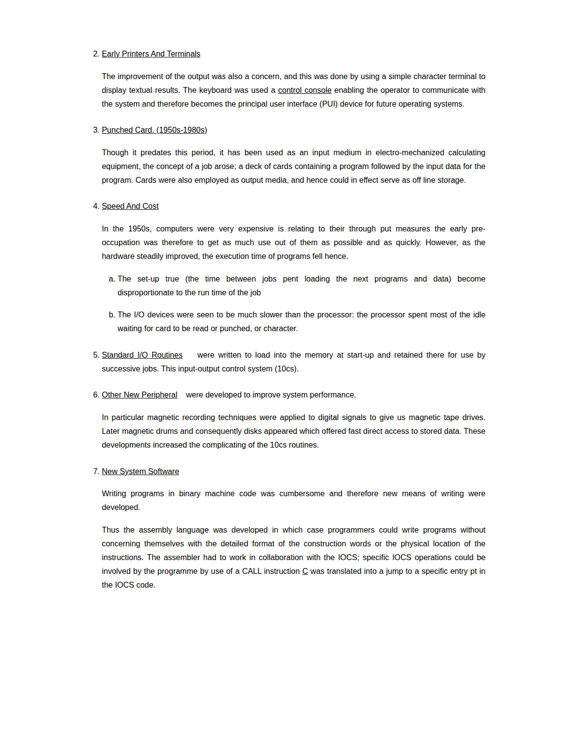Early Printers And Terminals
The improvement of the output was also a concern, and this was done by using a simple character terminal to display textual results. The keyboard was used a control console enabling the operator to communicate with the system and therefore becomes the principal user interface (PUI) device for future operating systems.
Punched Card. (1950s-1980s)
Though it predates this period, it has been used as an input medium in electro-mechanized calculating equipment, the concept of a job arose; a deck of cards containing a program followed by the input data for the program. Cards were also employed as output media, and hence could in effect serve as off line storage.
Speed And Cost
In the 1950s, computers were very expensive is relating to their through put measures the early pre-occupation was therefore to get as much use out of them as possible and as quickly. However, as the hardware steadily improved, the execution time of programs fell hence.
The set-up true (the time between jobs pent loading the next programs and data) become disproportionate to the run time of the job
The I/O devices were seen to be much slower than the processor: the processor spent most of the idle waiting for card to be read or punched, or character.
Standard I/O Routines were written to load into the memory at start-up and retained there for use by successive jobs. This input-output control system (10cs).
Other New Peripheral were developed to improve system performance.
In particular magnetic recording techniques were applied to digital signals to give us magnetic tape drives. Later magnetic drums and consequently disks appeared which offered fast direct access to stored data. These developments increased the complicating of the 10cs routines.
New System Software
Writing programs in binary machine code was cumbersome and therefore new means of writing were developed.
Thus the assembly language was developed in which case programmers could write programs without concerning themselves with the detailed format of the construction words or the physical location of the instructions. The assembler had to work in collaboration with the IOCS; specific IOCS operations could be involved by the programme by use of a CALL instruction C was translated into a jump to a specific entry pt in the IOCS code.